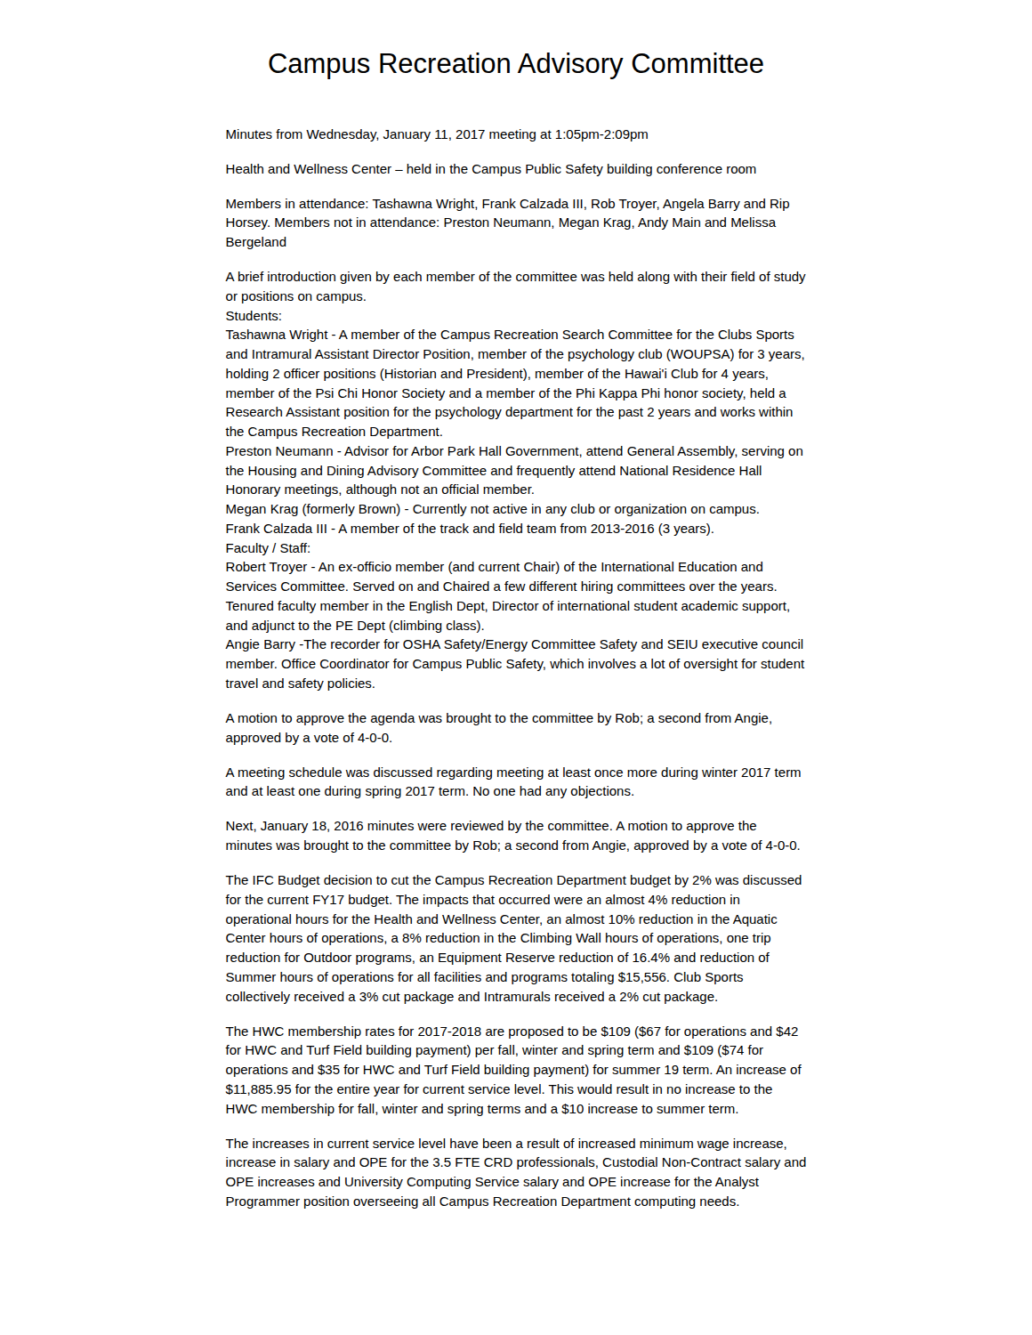Campus Recreation Advisory Committee
Minutes from Wednesday, January 11, 2017 meeting at 1:05pm-2:09pm
Health and Wellness Center – held in the Campus Public Safety building conference room
Members in attendance: Tashawna Wright, Frank Calzada III, Rob Troyer, Angela Barry and Rip Horsey. Members not in attendance: Preston Neumann, Megan Krag, Andy Main and Melissa Bergeland
A brief introduction given by each member of the committee was held along with their field of study or positions on campus.
Students:
Tashawna Wright - A member of the Campus Recreation Search Committee for the Clubs Sports and Intramural Assistant Director Position, member of the psychology club (WOUPSA) for 3 years, holding 2 officer positions (Historian and President), member of the Hawai'i Club for 4 years, member of the Psi Chi Honor Society and a member of the Phi Kappa Phi honor society, held a Research Assistant position for the psychology department for the past 2 years and works within the Campus Recreation Department.
Preston Neumann - Advisor for Arbor Park Hall Government, attend General Assembly, serving on the Housing and Dining Advisory Committee and frequently attend National Residence Hall Honorary meetings, although not an official member.
Megan Krag (formerly Brown) - Currently not active in any club or organization on campus.
Frank Calzada III - A member of the track and field team from 2013-2016 (3 years).
Faculty / Staff:
Robert Troyer - An ex-officio member (and current Chair) of the International Education and Services Committee. Served on and Chaired a few different hiring committees over the years. Tenured faculty member in the English Dept, Director of international student academic support, and adjunct to the PE Dept (climbing class).
Angie Barry -The recorder for OSHA Safety/Energy Committee Safety and SEIU executive council member. Office Coordinator for Campus Public Safety, which involves a lot of oversight for student travel and safety policies.
A motion to approve the agenda was brought to the committee by Rob; a second from Angie, approved by a vote of 4-0-0.
A meeting schedule was discussed regarding meeting at least once more during winter 2017 term and at least one during spring 2017 term. No one had any objections.
Next, January 18, 2016 minutes were reviewed by the committee. A motion to approve the minutes was brought to the committee by Rob; a second from Angie, approved by a vote of 4-0-0.
The IFC Budget decision to cut the Campus Recreation Department budget by 2% was discussed for the current FY17 budget. The impacts that occurred were an almost 4% reduction in operational hours for the Health and Wellness Center, an almost 10% reduction in the Aquatic Center hours of operations, a 8% reduction in the Climbing Wall hours of operations, one trip reduction for Outdoor programs, an Equipment Reserve reduction of 16.4% and reduction of Summer hours of operations for all facilities and programs totaling $15,556. Club Sports collectively received a 3% cut package and Intramurals received a 2% cut package.
The HWC membership rates for 2017-2018 are proposed to be $109 ($67 for operations and $42 for HWC and Turf Field building payment) per fall, winter and spring term and $109 ($74 for operations and $35 for HWC and Turf Field building payment) for summer 19 term. An increase of $11,885.95 for the entire year for current service level. This would result in no increase to the HWC membership for fall, winter and spring terms and a $10 increase to summer term.
The increases in current service level have been a result of increased minimum wage increase, increase in salary and OPE for the 3.5 FTE CRD professionals, Custodial Non-Contract salary and OPE increases and University Computing Service salary and OPE increase for the Analyst Programmer position overseeing all Campus Recreation Department computing needs.